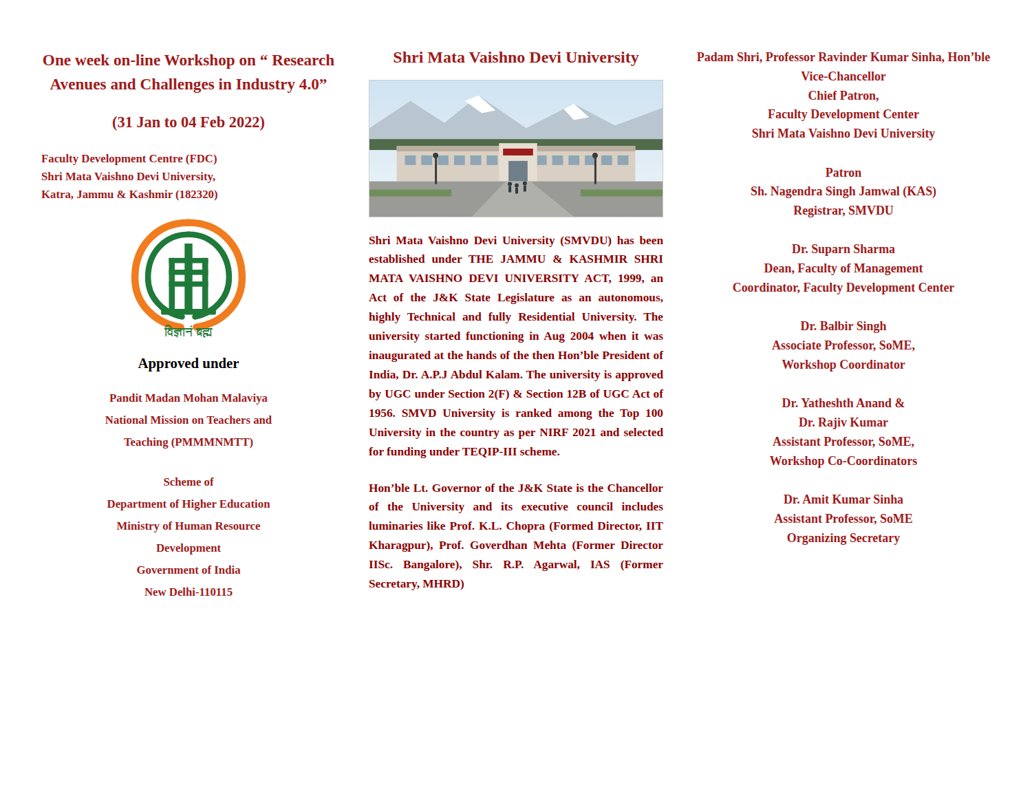One week on-line Workshop on “ Research Avenues and Challenges in Industry 4.0”
(31 Jan to 04 Feb 2022)
Faculty Development Centre (FDC)
Shri Mata Vaishno Devi University,
Katra, Jammu & Kashmir (182320)
विज्ञानं ब्रह्म
Approved under
Pandit Madan Mohan Malaviya
National Mission on Teachers and
Teaching (PMMMNMTT)
Scheme of
Department of Higher Education
Ministry of Human Resource
Development
Government of India
New Delhi-110115
Shri Mata Vaishno Devi University
Shri Mata Vaishno Devi University (SMVDU) has been established under THE JAMMU & KASHMIR SHRI MATA VAISHNO DEVI UNIVERSITY ACT, 1999, an Act of the J&K State Legislature as an autonomous, highly Technical and fully Residential University. The university started functioning in Aug 2004 when it was inaugurated at the hands of the then Hon’ble President of India, Dr. A.P.J Abdul Kalam. The university is approved by UGC under Section 2(F) & Section 12B of UGC Act of 1956. SMVD University is ranked among the Top 100 University in the country as per NIRF 2021 and selected for funding under TEQIP-III scheme.
Hon’ble Lt. Governor of the J&K State is the Chancellor of the University and its executive council includes luminaries like Prof. K.L. Chopra (Formed Director, IIT Kharagpur), Prof. Goverdhan Mehta (Former Director IISc. Bangalore), Shr. R.P. Agarwal, IAS (Former Secretary, MHRD)
Padam Shri, Professor Ravinder Kumar Sinha, Hon’ble Vice-Chancellor Chief Patron, Faculty Development Center Shri Mata Vaishno Devi University
Patron Sh. Nagendra Singh Jamwal (KAS) Registrar, SMVDU
Dr. Suparn Sharma Dean, Faculty of Management Coordinator, Faculty Development Center
Dr. Balbir Singh Associate Professor, SoME, Workshop Coordinator
Dr. Yatheshth Anand & Dr. Rajiv Kumar Assistant Professor, SoME, Workshop Co-Coordinators
Dr. Amit Kumar Sinha Assistant Professor, SoME Organizing Secretary